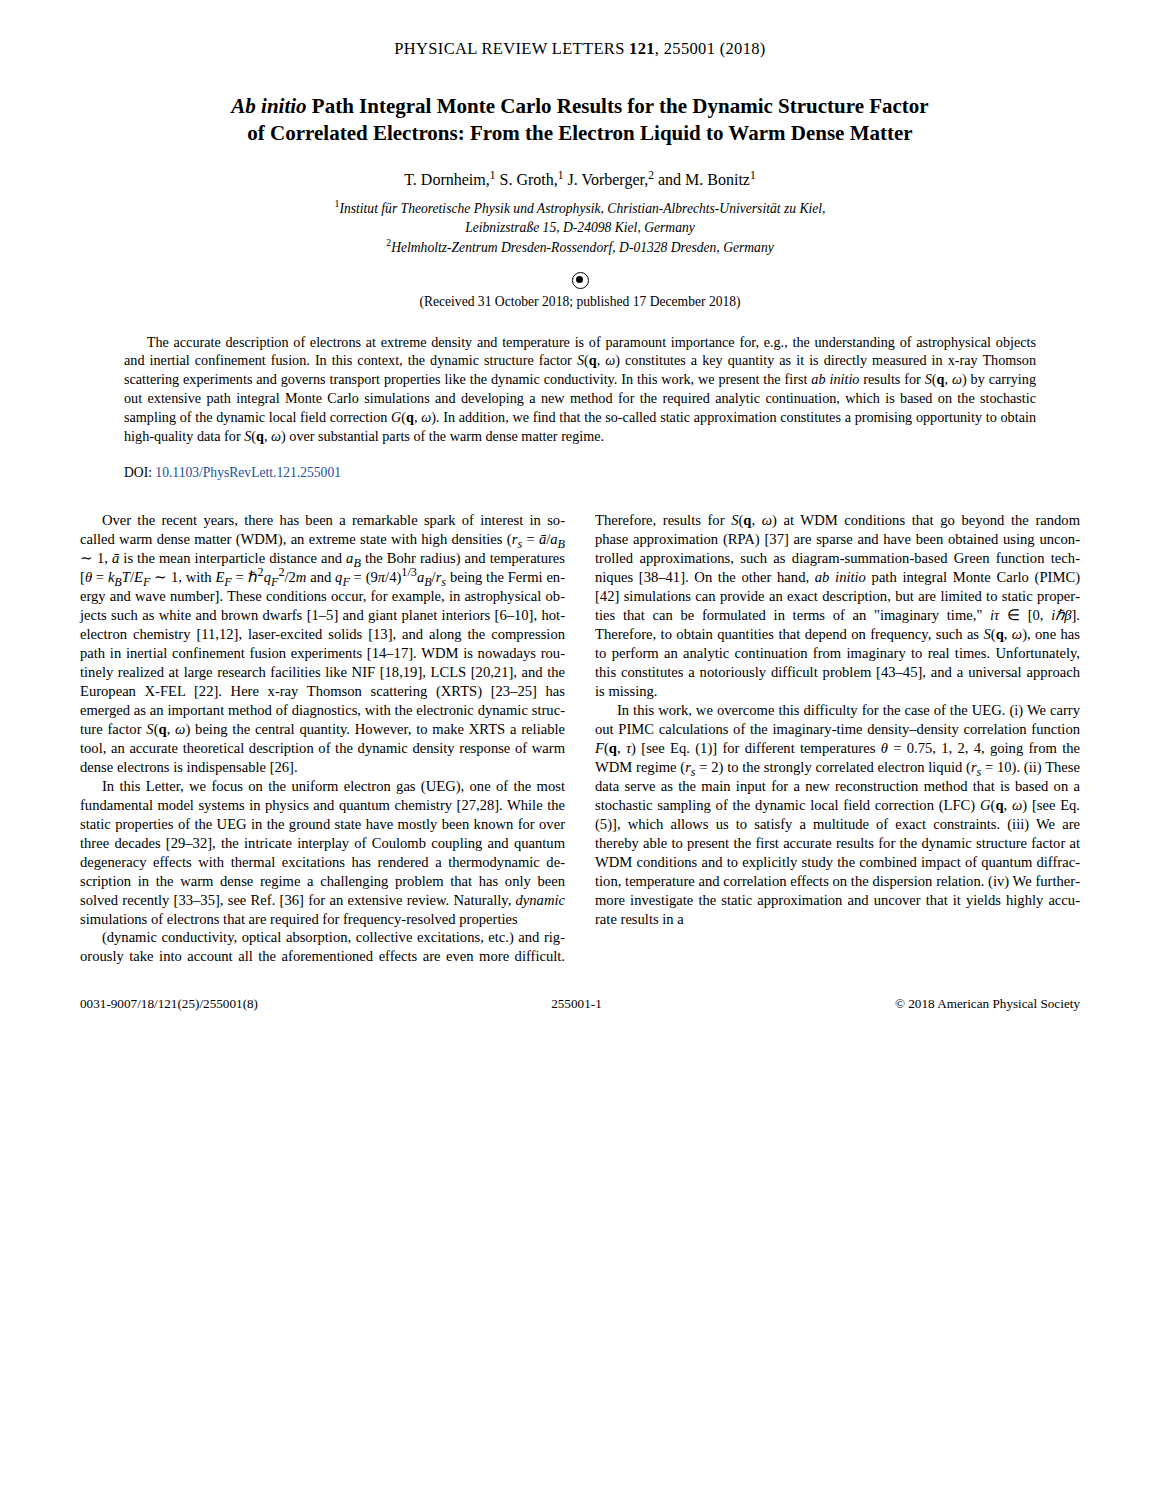PHYSICAL REVIEW LETTERS 121, 255001 (2018)
Ab initio Path Integral Monte Carlo Results for the Dynamic Structure Factor
of Correlated Electrons: From the Electron Liquid to Warm Dense Matter
T. Dornheim,1 S. Groth,1 J. Vorberger,2 and M. Bonitz1
1Institut für Theoretische Physik und Astrophysik, Christian-Albrechts-Universität zu Kiel,
Leibnizstraße 15, D-24098 Kiel, Germany
2Helmholtz-Zentrum Dresden-Rossendorf, D-01328 Dresden, Germany
(Received 31 October 2018; published 17 December 2018)
The accurate description of electrons at extreme density and temperature is of paramount importance for, e.g., the understanding of astrophysical objects and inertial confinement fusion. In this context, the dynamic structure factor S(q, ω) constitutes a key quantity as it is directly measured in x-ray Thomson scattering experiments and governs transport properties like the dynamic conductivity. In this work, we present the first ab initio results for S(q, ω) by carrying out extensive path integral Monte Carlo simulations and developing a new method for the required analytic continuation, which is based on the stochastic sampling of the dynamic local field correction G(q, ω). In addition, we find that the so-called static approximation constitutes a promising opportunity to obtain high-quality data for S(q, ω) over substantial parts of the warm dense matter regime.
DOI: 10.1103/PhysRevLett.121.255001
Over the recent years, there has been a remarkable spark of interest in so-called warm dense matter (WDM), an extreme state with high densities (rs = ā/aB ∼ 1, ā is the mean interparticle distance and aB the Bohr radius) and temperatures [θ = kBT/EF ∼ 1, with EF = ℏ2qF2/2m and qF = (9π/4)1/3aB/rs being the Fermi energy and wave number]. These conditions occur, for example, in astrophysical objects such as white and brown dwarfs [1–5] and giant planet interiors [6–10], hot-electron chemistry [11,12], laser-excited solids [13], and along the compression path in inertial confinement fusion experiments [14–17]. WDM is nowadays routinely realized at large research facilities like NIF [18,19], LCLS [20,21], and the European X-FEL [22]. Here x-ray Thomson scattering (XRTS) [23–25] has emerged as an important method of diagnostics, with the electronic dynamic structure factor S(q, ω) being the central quantity. However, to make XRTS a reliable tool, an accurate theoretical description of the dynamic density response of warm dense electrons is indispensable [26].
In this Letter, we focus on the uniform electron gas (UEG), one of the most fundamental model systems in physics and quantum chemistry [27,28]. While the static properties of the UEG in the ground state have mostly been known for over three decades [29–32], the intricate interplay of Coulomb coupling and quantum degeneracy effects with thermal excitations has rendered a thermodynamic description in the warm dense regime a challenging problem that has only been solved recently [33–35], see Ref. [36] for an extensive review. Naturally, dynamic simulations of electrons that are required for frequency-resolved properties
(dynamic conductivity, optical absorption, collective excitations, etc.) and rigorously take into account all the aforementioned effects are even more difficult. Therefore, results for S(q, ω) at WDM conditions that go beyond the random phase approximation (RPA) [37] are sparse and have been obtained using uncontrolled approximations, such as diagram-summation-based Green function techniques [38–41]. On the other hand, ab initio path integral Monte Carlo (PIMC) [42] simulations can provide an exact description, but are limited to static properties that can be formulated in terms of an "imaginary time," iτ ∈ [0, iℏβ]. Therefore, to obtain quantities that depend on frequency, such as S(q, ω), one has to perform an analytic continuation from imaginary to real times. Unfortunately, this constitutes a notoriously difficult problem [43–45], and a universal approach is missing.
In this work, we overcome this difficulty for the case of the UEG. (i) We carry out PIMC calculations of the imaginary-time density–density correlation function F(q, τ) [see Eq. (1)] for different temperatures θ = 0.75, 1, 2, 4, going from the WDM regime (rs = 2) to the strongly correlated electron liquid (rs = 10). (ii) These data serve as the main input for a new reconstruction method that is based on a stochastic sampling of the dynamic local field correction (LFC) G(q, ω) [see Eq. (5)], which allows us to satisfy a multitude of exact constraints. (iii) We are thereby able to present the first accurate results for the dynamic structure factor at WDM conditions and to explicitly study the combined impact of quantum diffraction, temperature and correlation effects on the dispersion relation. (iv) We furthermore investigate the static approximation and uncover that it yields highly accurate results in a
0031-9007/18/121(25)/255001(8)
255001-1
© 2018 American Physical Society